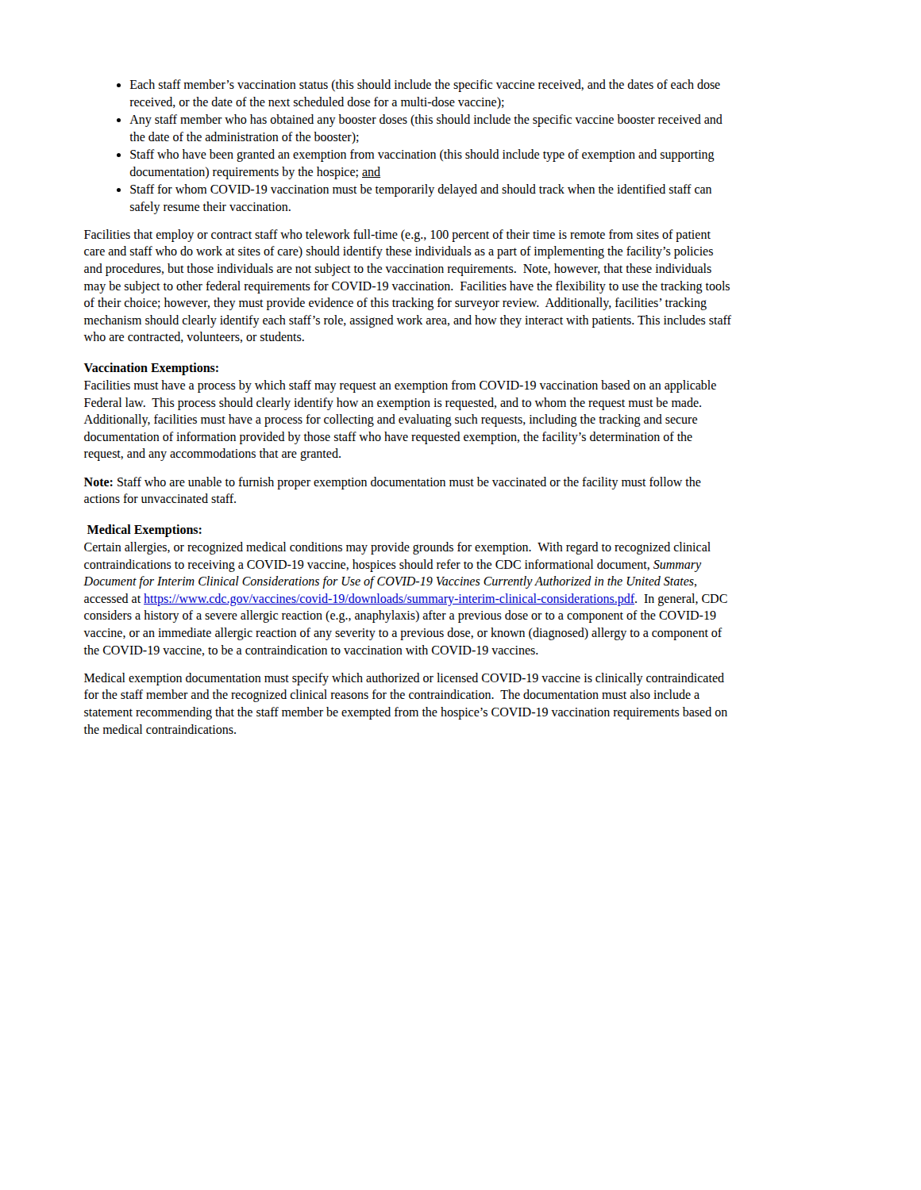Each staff member’s vaccination status (this should include the specific vaccine received, and the dates of each dose received, or the date of the next scheduled dose for a multi-dose vaccine);
Any staff member who has obtained any booster doses (this should include the specific vaccine booster received and the date of the administration of the booster);
Staff who have been granted an exemption from vaccination (this should include type of exemption and supporting documentation) requirements by the hospice; and
Staff for whom COVID-19 vaccination must be temporarily delayed and should track when the identified staff can safely resume their vaccination.
Facilities that employ or contract staff who telework full-time (e.g., 100 percent of their time is remote from sites of patient care and staff who do work at sites of care) should identify these individuals as a part of implementing the facility’s policies and procedures, but those individuals are not subject to the vaccination requirements. Note, however, that these individuals may be subject to other federal requirements for COVID-19 vaccination. Facilities have the flexibility to use the tracking tools of their choice; however, they must provide evidence of this tracking for surveyor review. Additionally, facilities’ tracking mechanism should clearly identify each staff’s role, assigned work area, and how they interact with patients. This includes staff who are contracted, volunteers, or students.
Vaccination Exemptions:
Facilities must have a process by which staff may request an exemption from COVID-19 vaccination based on an applicable Federal law. This process should clearly identify how an exemption is requested, and to whom the request must be made. Additionally, facilities must have a process for collecting and evaluating such requests, including the tracking and secure documentation of information provided by those staff who have requested exemption, the facility’s determination of the request, and any accommodations that are granted.
Note: Staff who are unable to furnish proper exemption documentation must be vaccinated or the facility must follow the actions for unvaccinated staff.
Medical Exemptions:
Certain allergies, or recognized medical conditions may provide grounds for exemption. With regard to recognized clinical contraindications to receiving a COVID-19 vaccine, hospices should refer to the CDC informational document, Summary Document for Interim Clinical Considerations for Use of COVID-19 Vaccines Currently Authorized in the United States, accessed at https://www.cdc.gov/vaccines/covid-19/downloads/summary-interim-clinical-considerations.pdf. In general, CDC considers a history of a severe allergic reaction (e.g., anaphylaxis) after a previous dose or to a component of the COVID-19 vaccine, or an immediate allergic reaction of any severity to a previous dose, or known (diagnosed) allergy to a component of the COVID-19 vaccine, to be a contraindication to vaccination with COVID-19 vaccines.
Medical exemption documentation must specify which authorized or licensed COVID-19 vaccine is clinically contraindicated for the staff member and the recognized clinical reasons for the contraindication. The documentation must also include a statement recommending that the staff member be exempted from the hospice’s COVID-19 vaccination requirements based on the medical contraindications.